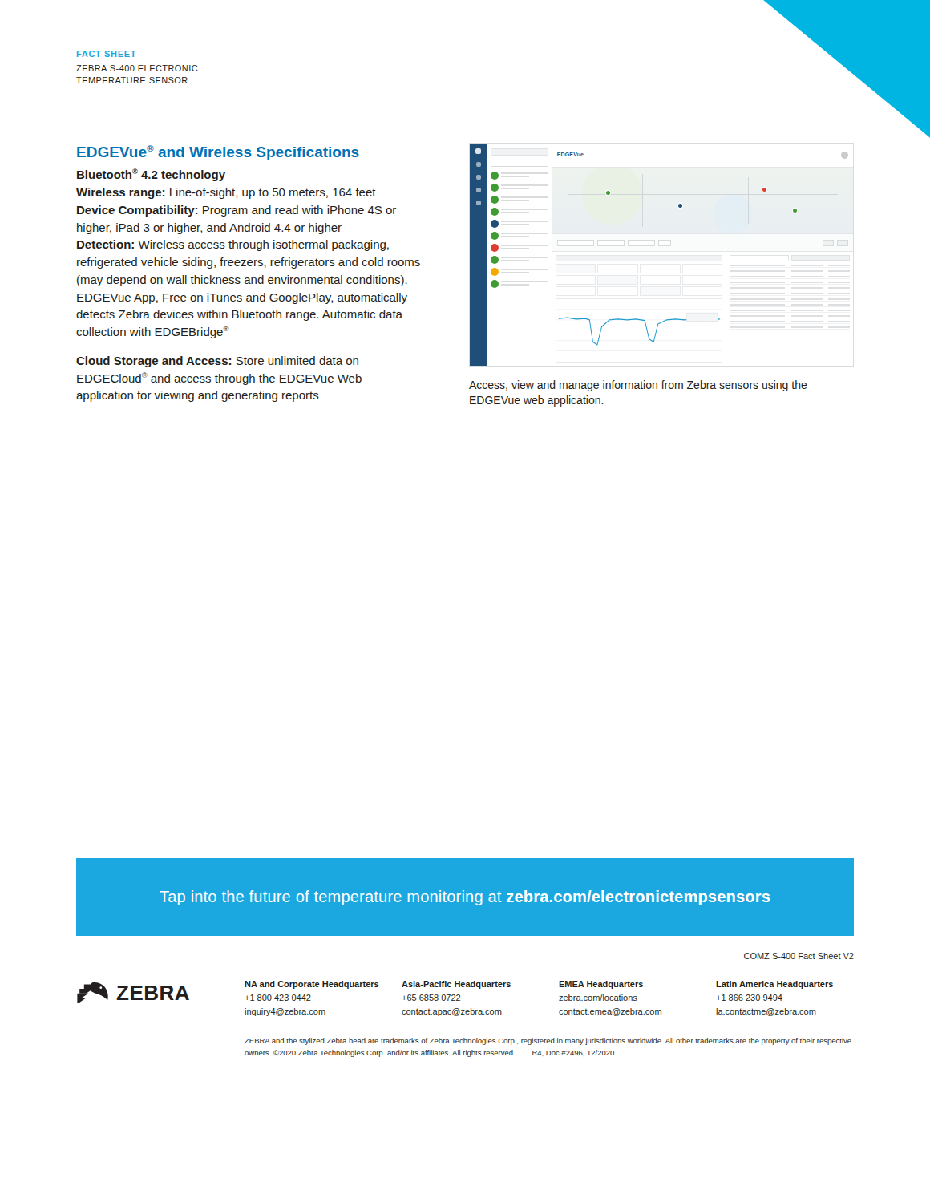Fact Sheet
Zebra S-400 Electronic
Temperature Sensor
EDGEVue® and Wireless Specifications
Bluetooth® 4.2 technology
Wireless range: Line-of-sight, up to 50 meters, 164 feet
Device Compatibility: Program and read with iPhone 4S or higher, iPad 3 or higher, and Android 4.4 or higher
Detection: Wireless access through isothermal packaging, refrigerated vehicle siding, freezers, refrigerators and cold rooms (may depend on wall thickness and environmental conditions). EDGEVue App, Free on iTunes and GooglePlay, automatically detects Zebra devices within Bluetooth range. Automatic data collection with EDGEBridge®
Cloud Storage and Access: Store unlimited data on EDGECloud® and access through the EDGEVue Web application for viewing and generating reports
EDGEVue
Access, view and manage information from Zebra sensors using the EDGEVue web application.
Tap into the future of temperature monitoring at zebra.com/electronictempsensors
COMZ S-400 Fact Sheet V2
ZEBRA
NA and Corporate Headquarters
+1 800 423 0442
inquiry4@zebra.com
Asia-Pacific Headquarters
+65 6858 0722
contact.apac@zebra.com
EMEA Headquarters
zebra.com/locations
contact.emea@zebra.com
Latin America Headquarters
+1 866 230 9494
la.contactme@zebra.com
ZEBRA and the stylized Zebra head are trademarks of Zebra Technologies Corp., registered in many jurisdictions worldwide. All other trademarks are the property of their respective owners. ©2020 Zebra Technologies Corp. and/or its affiliates. All rights reserved. R4, Doc #2496, 12/2020